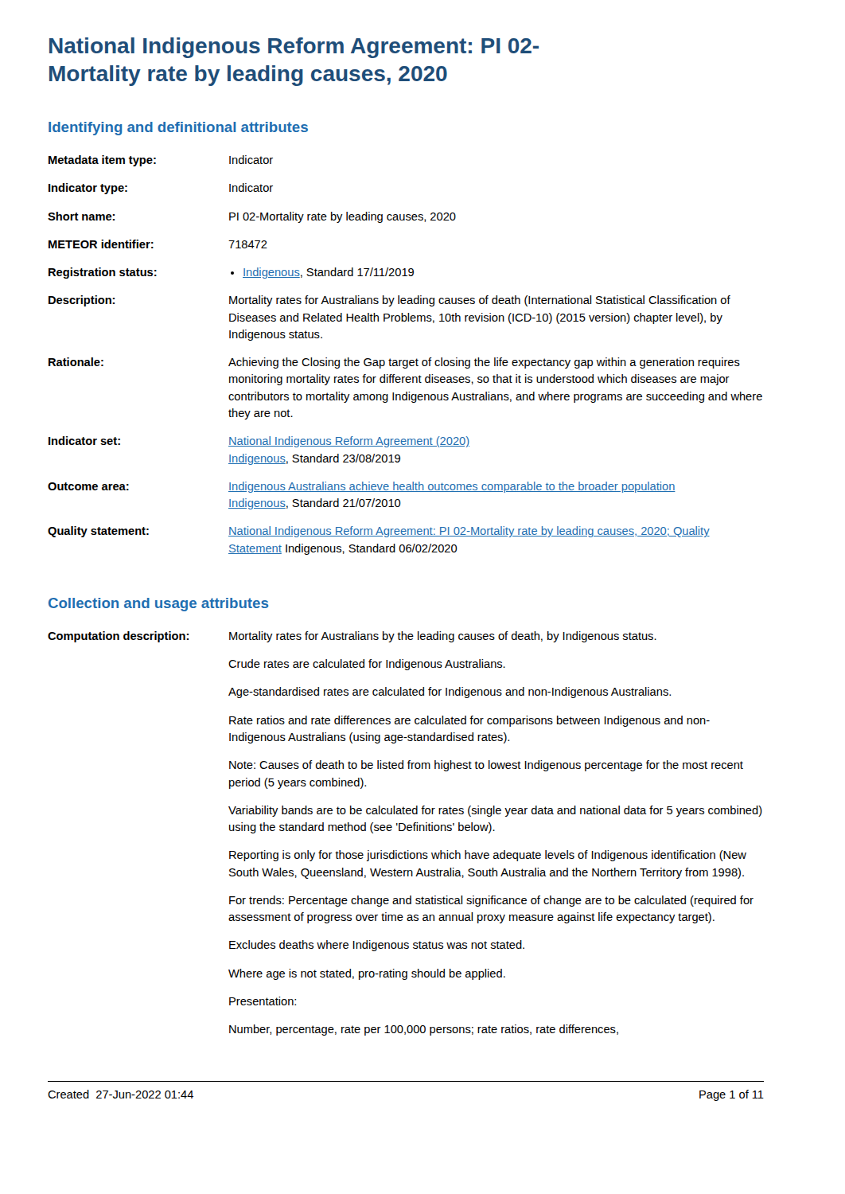National Indigenous Reform Agreement: PI 02-
Mortality rate by leading causes, 2020
Identifying and definitional attributes
| Metadata item type: | Indicator |
| Indicator type: | Indicator |
| Short name: | PI 02-Mortality rate by leading causes, 2020 |
| METEOR identifier: | 718472 |
| Registration status: | Indigenous , Standard 17/11/2019 |
| Description: | Mortality rates for Australians by leading causes of death (International Statistical Classification of Diseases and Related Health Problems, 10th revision (ICD-10) (2015 version) chapter level), by Indigenous status. |
| Rationale: | Achieving the Closing the Gap target of closing the life expectancy gap within a generation requires monitoring mortality rates for different diseases, so that it is understood which diseases are major contributors to mortality among Indigenous Australians, and where programs are succeeding and where they are not. |
| Indicator set: | National Indigenous Reform Agreement (2020) Indigenous , Standard 23/08/2019 |
| Outcome area: | Indigenous Australians achieve health outcomes comparable to the broader population Indigenous , Standard 21/07/2010 |
| Quality statement: | National Indigenous Reform Agreement: PI 02-Mortality rate by leading causes, 2020; Quality Statement Indigenous, Standard 06/02/2020 |
Collection and usage attributes
| Computation description: | Mortality rates for Australians by the leading causes of death, by Indigenous status. Crude rates are calculated for Indigenous Australians. Age-standardised rates are calculated for Indigenous and non-Indigenous Australians. Rate ratios and rate differences are calculated for comparisons between Indigenous and non-Indigenous Australians (using age-standardised rates). Note: Causes of death to be listed from highest to lowest Indigenous percentage for the most recent period (5 years combined). Variability bands are to be calculated for rates (single year data and national data for 5 years combined) using the standard method (see 'Definitions' below). Reporting is only for those jurisdictions which have adequate levels of Indigenous identification (New South Wales, Queensland, Western Australia, South Australia and the Northern Territory from 1998). For trends: Percentage change and statistical significance of change are to be calculated (required for assessment of progress over time as an annual proxy measure against life expectancy target). Excludes deaths where Indigenous status was not stated. Where age is not stated, pro-rating should be applied. Presentation: Number, percentage, rate per 100,000 persons; rate ratios, rate differences, |
Created 27-Jun-2022 01:44 Page 1 of 11